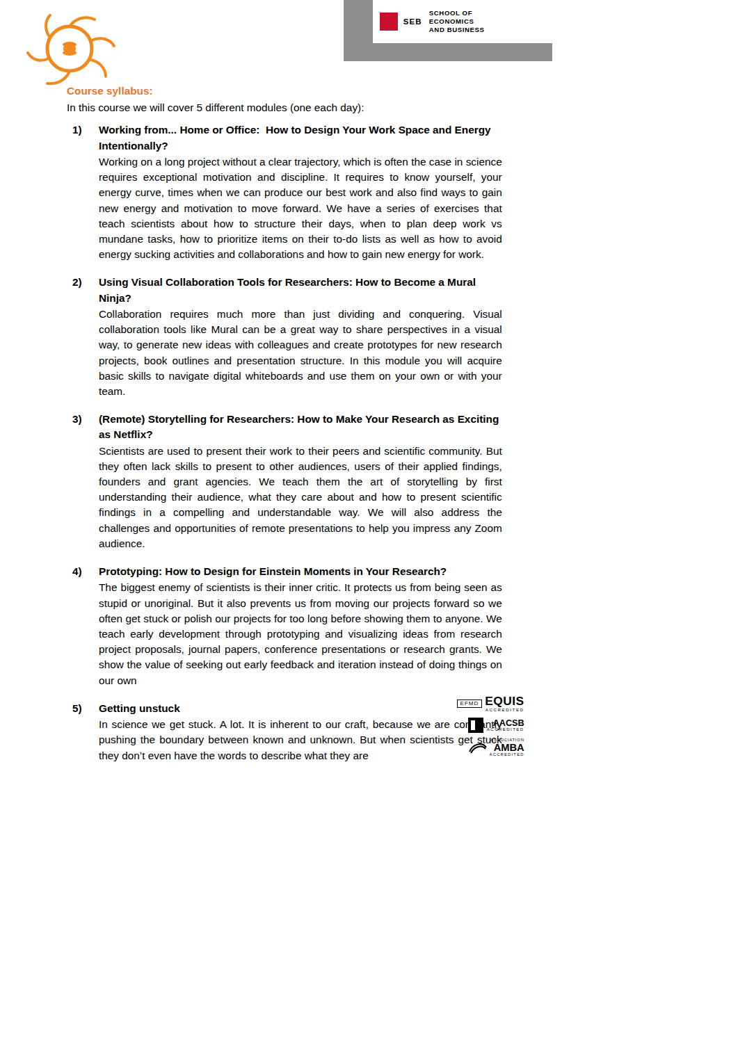University of Ljubljana
SEB
SCHOOL OF
ECONOMICS
AND BUSINESS
Course syllabus:
In this course we will cover 5 different modules (one each day):
Working from... Home or Office: How to Design Your Work Space and Energy Intentionally?
Working on a long project without a clear trajectory, which is often the case in science requires exceptional motivation and discipline. It requires to know yourself, your energy curve, times when we can produce our best work and also find ways to gain new energy and motivation to move forward. We have a series of exercises that teach scientists about how to structure their days, when to plan deep work vs mundane tasks, how to prioritize items on their to-do lists as well as how to avoid energy sucking activities and collaborations and how to gain new energy for work.
Using Visual Collaboration Tools for Researchers: How to Become a Mural Ninja?
Collaboration requires much more than just dividing and conquering. Visual collaboration tools like Mural can be a great way to share perspectives in a visual way, to generate new ideas with colleagues and create prototypes for new research projects, book outlines and presentation structure. In this module you will acquire basic skills to navigate digital whiteboards and use them on your own or with your team.
(Remote) Storytelling for Researchers: How to Make Your Research as Exciting as Netflix?
Scientists are used to present their work to their peers and scientific community. But they often lack skills to present to other audiences, users of their applied findings, founders and grant agencies. We teach them the art of storytelling by first understanding their audience, what they care about and how to present scientific findings in a compelling and understandable way. We will also address the challenges and opportunities of remote presentations to help you impress any Zoom audience.
Prototyping: How to Design for Einstein Moments in Your Research?
The biggest enemy of scientists is their inner critic. It protects us from being seen as stupid or unoriginal. But it also prevents us from moving our projects forward so we often get stuck or polish our projects for too long before showing them to anyone. We teach early development through prototyping and visualizing ideas from research project proposals, journal papers, conference presentations or research grants. We show the value of seeking out early feedback and iteration instead of doing things on our own
Getting unstuck
In science we get stuck. A lot. It is inherent to our craft, because we are constantly pushing the boundary between known and unknown. But when scientists get stuck they don’t even have the words to describe what they are
EFMD
EQUISACCREDITED
AACSBACCREDITED
ASSOCIATION AMBAACCREDITED